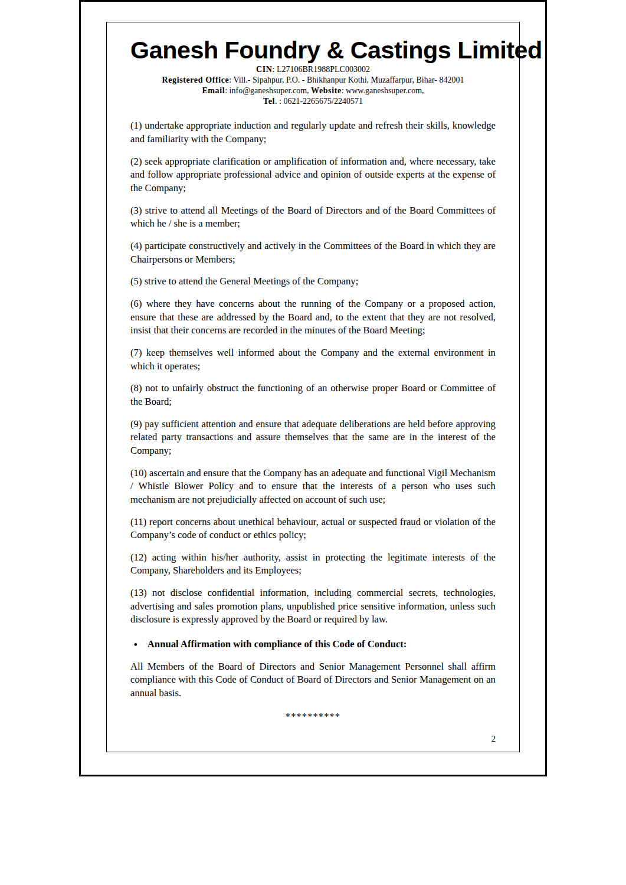Ganesh Foundry & Castings Limited
CIN: L27106BR1988PLC003002
Registered Office: Vill.- Sipahpur, P.O. - Bhikhanpur Kothi, Muzaffarpur, Bihar- 842001
Email: info@ganeshsuper.com, Website: www.ganeshsuper.com,
Tel. : 0621-2265675/2240571
(1) undertake appropriate induction and regularly update and refresh their skills, knowledge and familiarity with the Company;
(2) seek appropriate clarification or amplification of information and, where necessary, take and follow appropriate professional advice and opinion of outside experts at the expense of the Company;
(3) strive to attend all Meetings of the Board of Directors and of the Board Committees of which he / she is a member;
(4) participate constructively and actively in the Committees of the Board in which they are Chairpersons or Members;
(5) strive to attend the General Meetings of the Company;
(6) where they have concerns about the running of the Company or a proposed action, ensure that these are addressed by the Board and, to the extent that they are not resolved, insist that their concerns are recorded in the minutes of the Board Meeting;
(7) keep themselves well informed about the Company and the external environment in which it operates;
(8) not to unfairly obstruct the functioning of an otherwise proper Board or Committee of the Board;
(9) pay sufficient attention and ensure that adequate deliberations are held before approving related party transactions and assure themselves that the same are in the interest of the Company;
(10) ascertain and ensure that the Company has an adequate and functional Vigil Mechanism / Whistle Blower Policy and to ensure that the interests of a person who uses such mechanism are not prejudicially affected on account of such use;
(11) report concerns about unethical behaviour, actual or suspected fraud or violation of the Company’s code of conduct or ethics policy;
(12) acting within his/her authority, assist in protecting the legitimate interests of the Company, Shareholders and its Employees;
(13) not disclose confidential information, including commercial secrets, technologies, advertising and sales promotion plans, unpublished price sensitive information, unless such disclosure is expressly approved by the Board or required by law.
Annual Affirmation with compliance of this Code of Conduct:
All Members of the Board of Directors and Senior Management Personnel shall affirm compliance with this Code of Conduct of Board of Directors and Senior Management on an annual basis.
**********
2